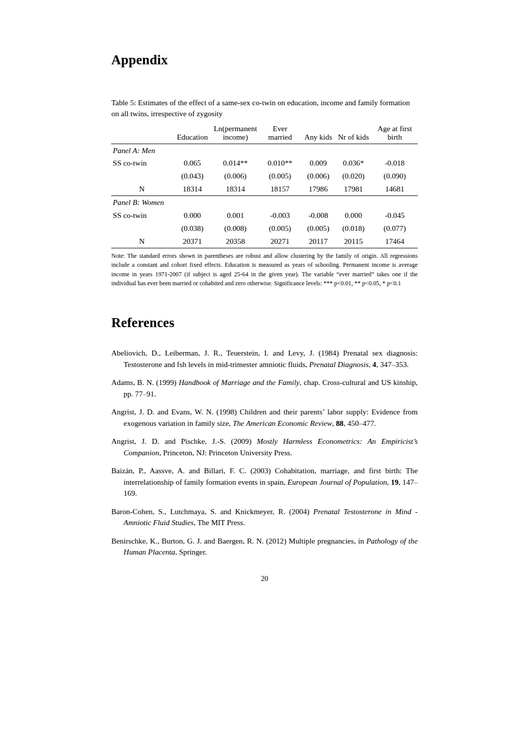Appendix
Table 5: Estimates of the effect of a same-sex co-twin on education, income and family formation on all twins, irrespective of zygosity
| | Education | Ln(permanent income) | Ever married | Any kids | Nr of kids | Age at first birth |
| --- | --- | --- | --- | --- | --- | --- |
| Panel A: Men |
| SS co-twin | 0.065 | 0.014** | 0.010** | 0.009 | 0.036* | -0.018 |
| | (0.043) | (0.006) | (0.005) | (0.006) | (0.020) | (0.090) |
| N | 18314 | 18314 | 18157 | 17986 | 17981 | 14681 |
| Panel B: Women |
| SS co-twin | 0.000 | 0.001 | -0.003 | -0.008 | 0.000 | -0.045 |
| | (0.038) | (0.008) | (0.005) | (0.005) | (0.018) | (0.077) |
| N | 20371 | 20358 | 20271 | 20117 | 20115 | 17464 |
Note: The standard errors shown in parentheses are robust and allow clustering by the family of origin. All regressions include a constant and cohort fixed effects. Education is measured as years of schooling. Permanent income is average income in years 1971-2007 (if subject is aged 25-64 in the given year). The variable “ever married” takes one if the individual has ever been married or cohabited and zero otherwise. Significance levels: *** p<0.01, ** p<0.05, * p<0.1
References
Abeliovich, D., Leiberman, J. R., Teuerstein, I. and Levy, J. (1984) Prenatal sex diagnosis: Testosterone and fsh levels in mid-trimester amniotic fluids, Prenatal Diagnosis, 4, 347–353.
Adams, B. N. (1999) Handbook of Marriage and the Family, chap. Cross-cultural and US kinship, pp. 77–91.
Angrist, J. D. and Evans, W. N. (1998) Children and their parents’ labor supply: Evidence from exogenous variation in family size, The American Economic Review, 88, 450–477.
Angrist, J. D. and Pischke, J.-S. (2009) Mostly Harmless Econometrics: An Empiricist’s Companion, Princeton, NJ: Princeton University Press.
Baizán, P., Aassve, A. and Billari, F. C. (2003) Cohabitation, marriage, and first birth: The interrelationship of family formation events in spain, European Journal of Population, 19, 147–169.
Baron-Cohen, S., Lutchmaya, S. and Knickmeyer, R. (2004) Prenatal Testosterone in Mind - Amniotic Fluid Studies, The MIT Press.
Benirschke, K., Burton, G. J. and Baergen, R. N. (2012) Multiple pregnancies, in Pathology of the Human Placenta, Springer.
20